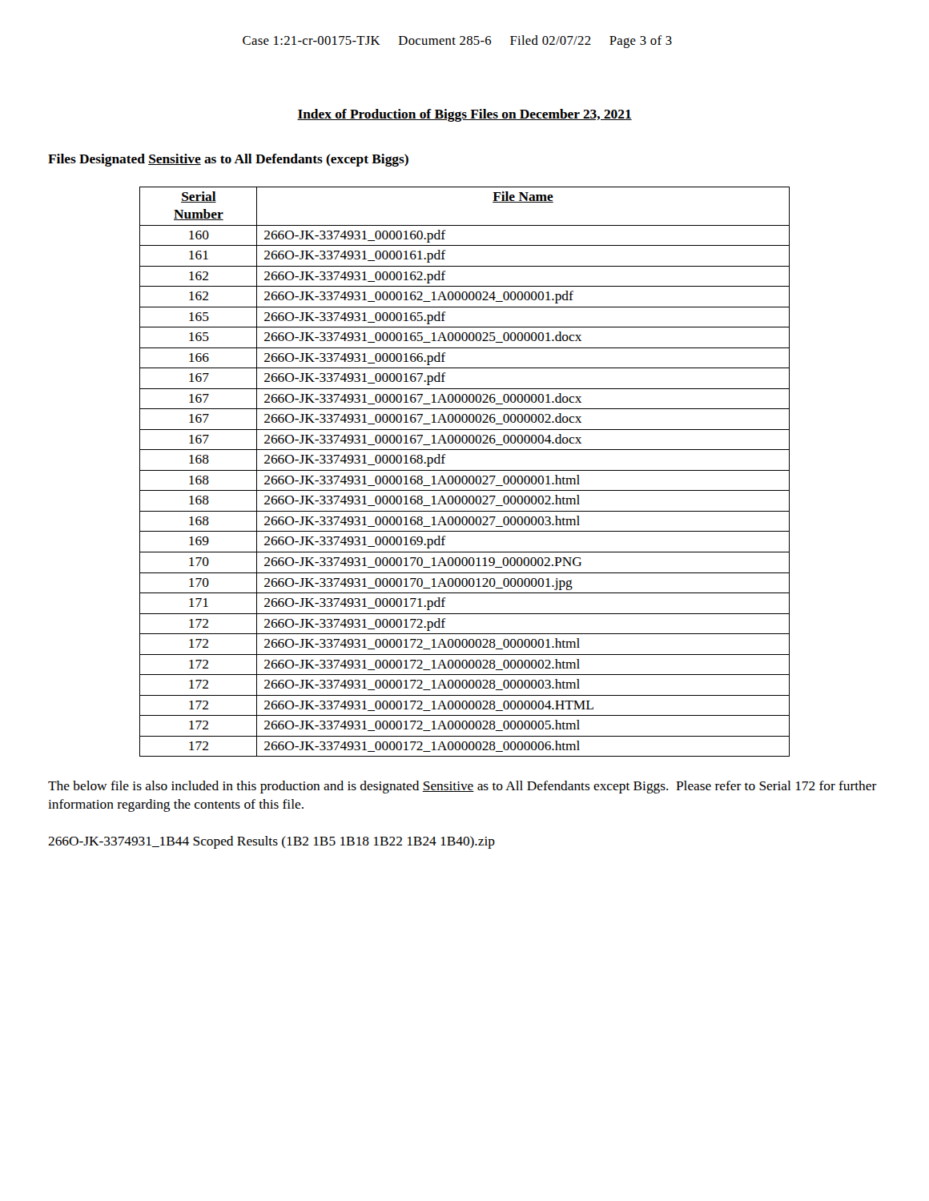Case 1:21-cr-00175-TJK Document 285-6 Filed 02/07/22 Page 3 of 3
Index of Production of Biggs Files on December 23, 2021
Files Designated Sensitive as to All Defendants (except Biggs)
| Serial Number | File Name |
| --- | --- |
| 160 | 266O-JK-3374931_0000160.pdf |
| 161 | 266O-JK-3374931_0000161.pdf |
| 162 | 266O-JK-3374931_0000162.pdf |
| 162 | 266O-JK-3374931_0000162_1A0000024_0000001.pdf |
| 165 | 266O-JK-3374931_0000165.pdf |
| 165 | 266O-JK-3374931_0000165_1A0000025_0000001.docx |
| 166 | 266O-JK-3374931_0000166.pdf |
| 167 | 266O-JK-3374931_0000167.pdf |
| 167 | 266O-JK-3374931_0000167_1A0000026_0000001.docx |
| 167 | 266O-JK-3374931_0000167_1A0000026_0000002.docx |
| 167 | 266O-JK-3374931_0000167_1A0000026_0000004.docx |
| 168 | 266O-JK-3374931_0000168.pdf |
| 168 | 266O-JK-3374931_0000168_1A0000027_0000001.html |
| 168 | 266O-JK-3374931_0000168_1A0000027_0000002.html |
| 168 | 266O-JK-3374931_0000168_1A0000027_0000003.html |
| 169 | 266O-JK-3374931_0000169.pdf |
| 170 | 266O-JK-3374931_0000170_1A0000119_0000002.PNG |
| 170 | 266O-JK-3374931_0000170_1A0000120_0000001.jpg |
| 171 | 266O-JK-3374931_0000171.pdf |
| 172 | 266O-JK-3374931_0000172.pdf |
| 172 | 266O-JK-3374931_0000172_1A0000028_0000001.html |
| 172 | 266O-JK-3374931_0000172_1A0000028_0000002.html |
| 172 | 266O-JK-3374931_0000172_1A0000028_0000003.html |
| 172 | 266O-JK-3374931_0000172_1A0000028_0000004.HTML |
| 172 | 266O-JK-3374931_0000172_1A0000028_0000005.html |
| 172 | 266O-JK-3374931_0000172_1A0000028_0000006.html |
The below file is also included in this production and is designated Sensitive as to All Defendants except Biggs. Please refer to Serial 172 for further information regarding the contents of this file.
266O-JK-3374931_1B44 Scoped Results (1B2 1B5 1B18 1B22 1B24 1B40).zip